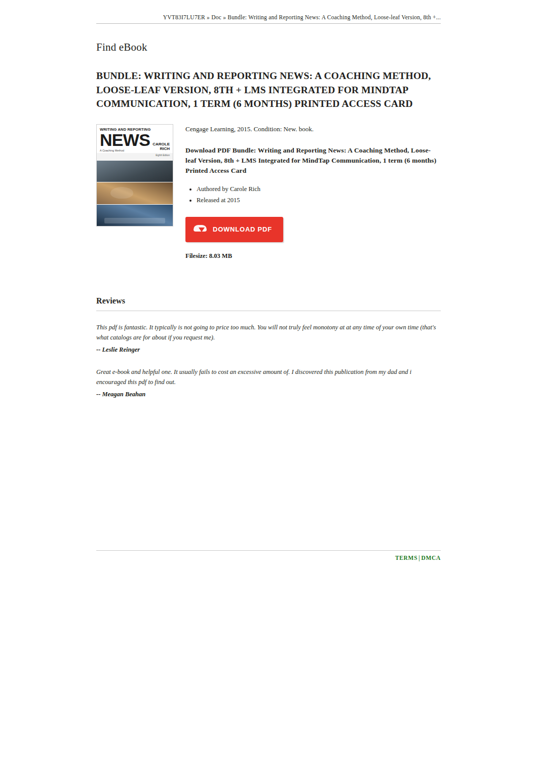YVT83I7LU7ER » Doc » Bundle: Writing and Reporting News: A Coaching Method, Loose-leaf Version, 8th +...
Find eBook
Bundle: Writing and Reporting News: A Coaching Method, Loose-leaf Version, 8th + LMS Integrated for MindTap Communication, 1 term (6 months) Printed Access Card
WRITING AND REPORTING
NEWS
A Coaching Method
CAROLE
RICH
Eighth Edition
Cengage Learning, 2015. Condition: New. book.
Download PDF Bundle: Writing and Reporting News: A Coaching Method, Loose-leaf Version, 8th + LMS Integrated for MindTap Communication, 1 term (6 months) Printed Access Card
Authored by Carole Rich
Released at 2015
DOWNLOAD PDF
Filesize: 8.03 MB
Reviews
This pdf is fantastic. It typically is not going to price too much. You will not truly feel monotony at at any time of your own time (that's what catalogs are for about if you request me).
-- Leslie Reinger
Great e-book and helpful one. It usually fails to cost an excessive amount of. I discovered this publication from my dad and i encouraged this pdf to find out.
-- Meagan Beahan
TERMS|DMCA